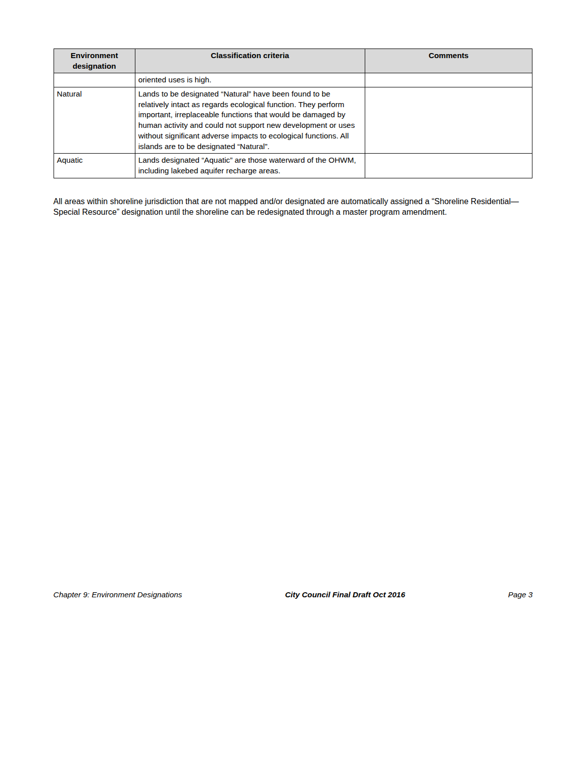| Environment designation | Classification criteria | Comments |
| --- | --- | --- |
| | oriented uses is high. | |
| Natural | Lands to be designated “Natural” have been found to be relatively intact as regards ecological function. They perform important, irreplaceable functions that would be damaged by human activity and could not support new development or uses without significant adverse impacts to ecological functions. All islands are to be designated “Natural”. | |
| Aquatic | Lands designated “Aquatic” are those waterward of the OHWM, including lakebed aquifer recharge areas. | |
All areas within shoreline jurisdiction that are not mapped and/or designated are automatically assigned a “Shoreline Residential—Special Resource” designation until the shoreline can be redesignated through a master program amendment.
Chapter 9: Environment Designations City Council Final Draft Oct 2016 Page 3